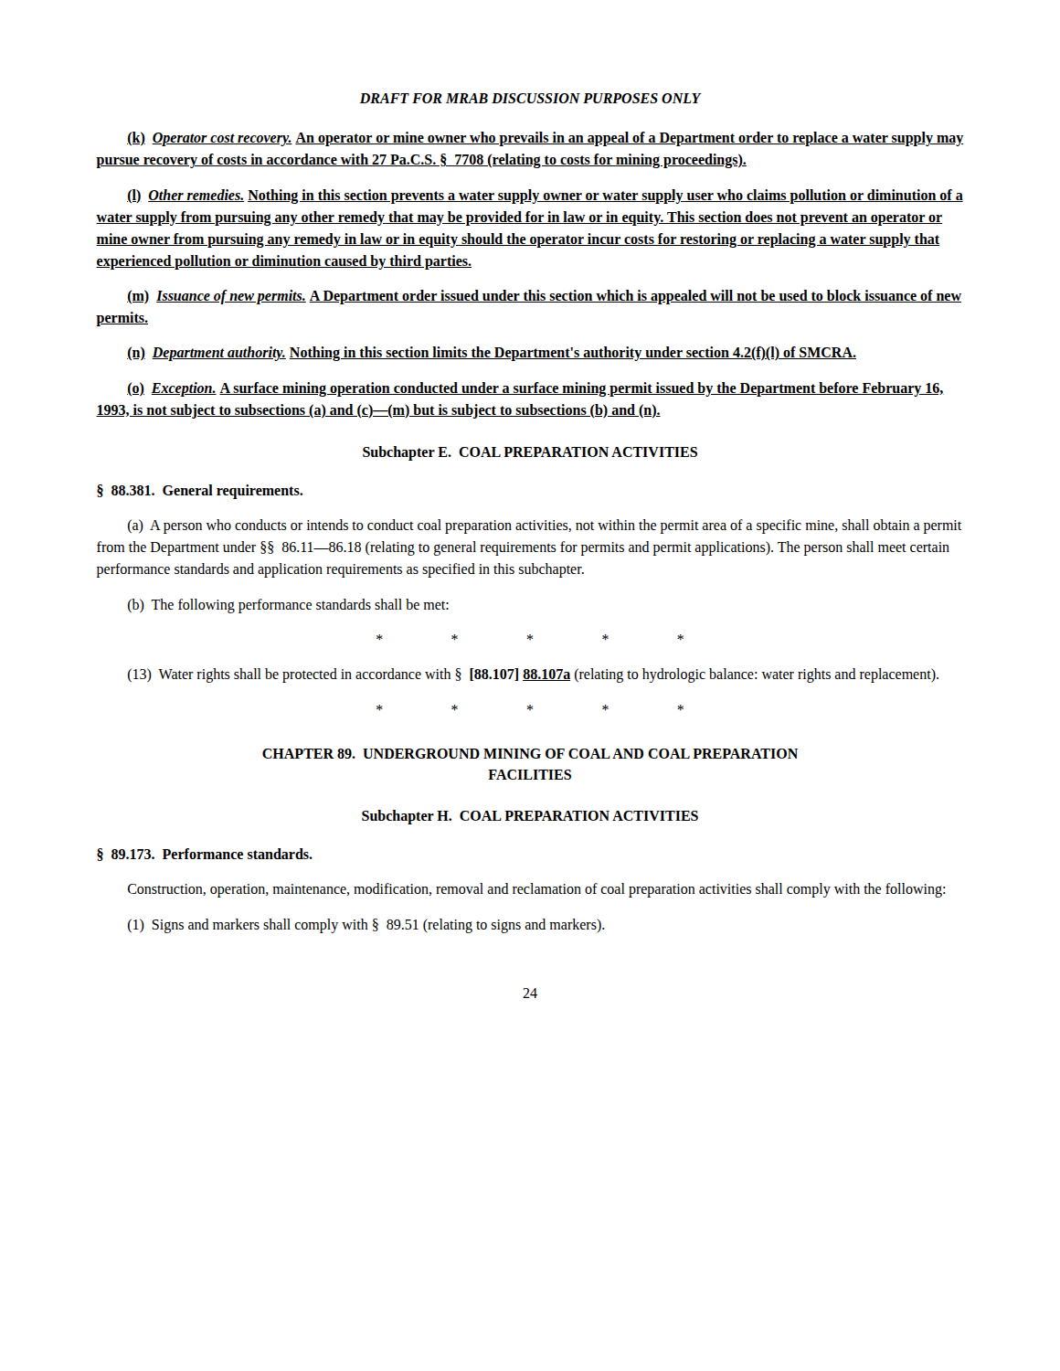DRAFT FOR MRAB DISCUSSION PURPOSES ONLY
(k) Operator cost recovery. An operator or mine owner who prevails in an appeal of a Department order to replace a water supply may pursue recovery of costs in accordance with 27 Pa.C.S. § 7708 (relating to costs for mining proceedings).
(l) Other remedies. Nothing in this section prevents a water supply owner or water supply user who claims pollution or diminution of a water supply from pursuing any other remedy that may be provided for in law or in equity. This section does not prevent an operator or mine owner from pursuing any remedy in law or in equity should the operator incur costs for restoring or replacing a water supply that experienced pollution or diminution caused by third parties.
(m) Issuance of new permits. A Department order issued under this section which is appealed will not be used to block issuance of new permits.
(n) Department authority. Nothing in this section limits the Department's authority under section 4.2(f)(l) of SMCRA.
(o) Exception. A surface mining operation conducted under a surface mining permit issued by the Department before February 16, 1993, is not subject to subsections (a) and (c)—(m) but is subject to subsections (b) and (n).
Subchapter E. COAL PREPARATION ACTIVITIES
§ 88.381. General requirements.
(a) A person who conducts or intends to conduct coal preparation activities, not within the permit area of a specific mine, shall obtain a permit from the Department under §§ 86.11—86.18 (relating to general requirements for permits and permit applications). The person shall meet certain performance standards and application requirements as specified in this subchapter.
(b) The following performance standards shall be met:
* * * * *
(13) Water rights shall be protected in accordance with § [88.107] 88.107a (relating to hydrologic balance: water rights and replacement).
* * * * *
CHAPTER 89. UNDERGROUND MINING OF COAL AND COAL PREPARATION
FACILITIES
Subchapter H. COAL PREPARATION ACTIVITIES
§ 89.173. Performance standards.
Construction, operation, maintenance, modification, removal and reclamation of coal preparation activities shall comply with the following:
(1) Signs and markers shall comply with § 89.51 (relating to signs and markers).
24